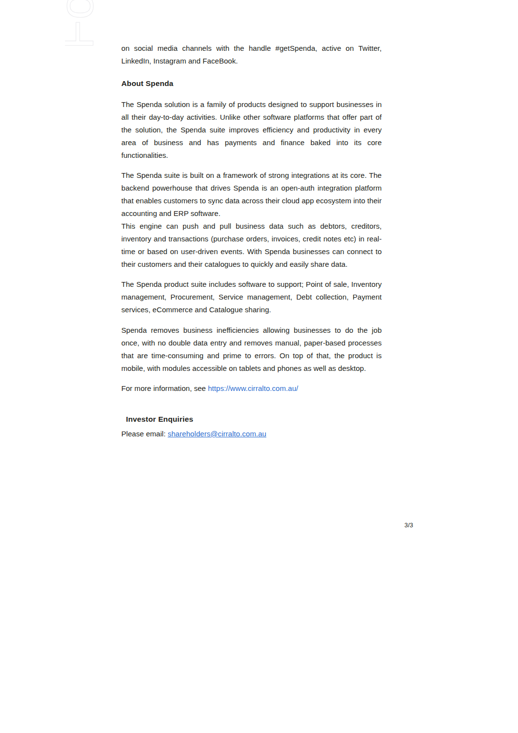For personal use only
on social media channels with the handle #getSpenda, active on Twitter, LinkedIn, Instagram and FaceBook.
About Spenda
The Spenda solution is a family of products designed to support businesses in all their day-to-day activities. Unlike other software platforms that offer part of the solution, the Spenda suite improves efficiency and productivity in every area of business and has payments and finance baked into its core functionalities.
The Spenda suite is built on a framework of strong integrations at its core. The backend powerhouse that drives Spenda is an open-auth integration platform that enables customers to sync data across their cloud app ecosystem into their accounting and ERP software.
This engine can push and pull business data such as debtors, creditors, inventory and transactions (purchase orders, invoices, credit notes etc) in real-time or based on user-driven events. With Spenda businesses can connect to their customers and their catalogues to quickly and easily share data.
The Spenda product suite includes software to support; Point of sale, Inventory management, Procurement, Service management, Debt collection, Payment services, eCommerce and Catalogue sharing.
Spenda removes business inefficiencies allowing businesses to do the job once, with no double data entry and removes manual, paper-based processes that are time-consuming and prime to errors. On top of that, the product is mobile, with modules accessible on tablets and phones as well as desktop.
For more information, see https://www.cirralto.com.au/
Investor Enquiries
Please email: shareholders@cirralto.com.au
3/3